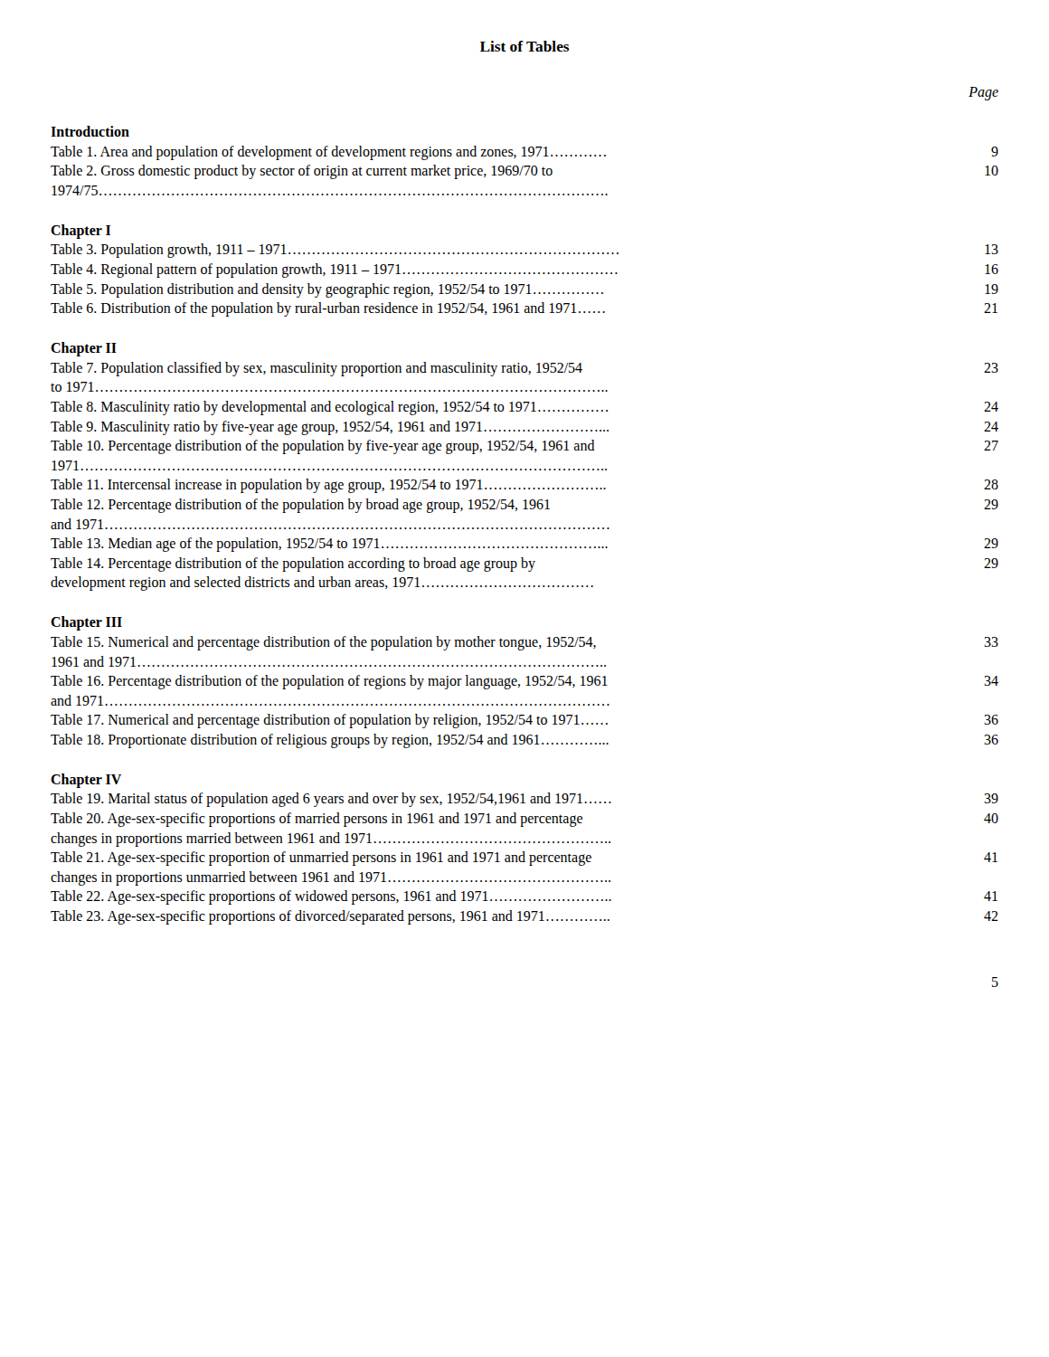List of Tables
Page
Introduction
| Table 1. Area and population of development of development regions and zones, 1971………… | 9 |
| Table 2. Gross domestic product by sector of origin at current market price, 1969/70 to 1974/75……………………………………………………………………………………………. | 10 |
Chapter I
| Table 3. Population growth, 1911 – 1971…………………………………………………………… | 13 |
| Table 4. Regional pattern of population growth, 1911 – 1971……………………………………… | 16 |
| Table 5. Population distribution and density by geographic region, 1952/54 to 1971…………… | 19 |
| Table 6. Distribution of the population by rural-urban residence in 1952/54, 1961 and 1971…… | 21 |
Chapter II
| Table 7. Population classified by sex, masculinity proportion and masculinity ratio, 1952/54 to 1971…………………………………………………………………………………………….. | 23 |
| Table 8. Masculinity ratio by developmental and ecological region, 1952/54 to 1971…………… | 24 |
| Table 9. Masculinity ratio by five-year age group, 1952/54, 1961 and 1971……………………... | 24 |
| Table 10. Percentage distribution of the population by five-year age group, 1952/54, 1961 and 1971……………………………………………………………………………………………….. | 27 |
| Table 11. Intercensal increase in population by age group, 1952/54 to 1971…………………….. | 28 |
| Table 12. Percentage distribution of the population by broad age group, 1952/54, 1961 and 1971…………………………………………………………………………………………… | 29 |
| Table 13. Median age of the population, 1952/54 to 1971………………………………………... | 29 |
| Table 14. Percentage distribution of the population according to broad age group by development region and selected districts and urban areas, 1971……………………………… | 29 |
Chapter III
| Table 15. Numerical and percentage distribution of the population by mother tongue, 1952/54, 1961 and 1971…………………………………………………………………………………….. | 33 |
| Table 16. Percentage distribution of the population of regions by major language, 1952/54, 1961 and 1971…………………………………………………………………………………………… | 34 |
| Table 17. Numerical and percentage distribution of population by religion, 1952/54 to 1971…… | 36 |
| Table 18. Proportionate distribution of religious groups by region, 1952/54 and 1961…………... | 36 |
Chapter IV
| Table 19. Marital status of population aged 6 years and over by sex, 1952/54,1961 and 1971…… | 39 |
| Table 20. Age-sex-specific proportions of married persons in 1961 and 1971 and percentage changes in proportions married between 1961 and 1971………………………………………….. | 40 |
| Table 21. Age-sex-specific proportion of unmarried persons in 1961 and 1971 and percentage changes in proportions unmarried between 1961 and 1971……………………………………….. | 41 |
| Table 22. Age-sex-specific proportions of widowed persons, 1961 and 1971…………………….. | 41 |
| Table 23. Age-sex-specific proportions of divorced/separated persons, 1961 and 1971………….. | 42 |
5